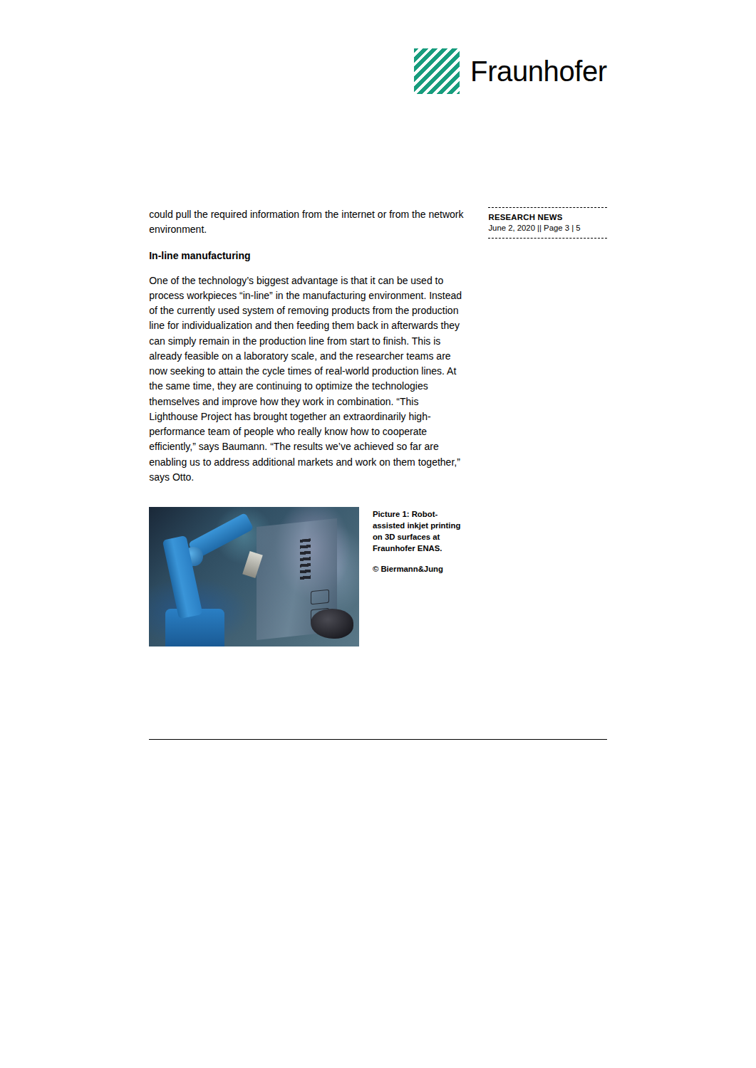Fraunhofer
could pull the required information from the internet or from the network environment.
In-line manufacturing
One of the technology’s biggest advantage is that it can be used to process workpieces “in-line” in the manufacturing environment. Instead of the currently used system of removing products from the production line for individualization and then feeding them back in afterwards they can simply remain in the production line from start to finish. This is already feasible on a laboratory scale, and the researcher teams are now seeking to attain the cycle times of real-world production lines. At the same time, they are continuing to optimize the technologies themselves and improve how they work in combination. “This Lighthouse Project has brought together an extraordinarily high-performance team of people who really know how to cooperate efficiently,” says Baumann. “The results we’ve achieved so far are enabling us to address additional markets and work on them together,” says Otto.
Picture 1: Robot-assisted inkjet printing on 3D surfaces at Fraunhofer ENAS.
© Biermann&Jung
RESEARCH NEWS
June 2, 2020 || Page 3 | 5